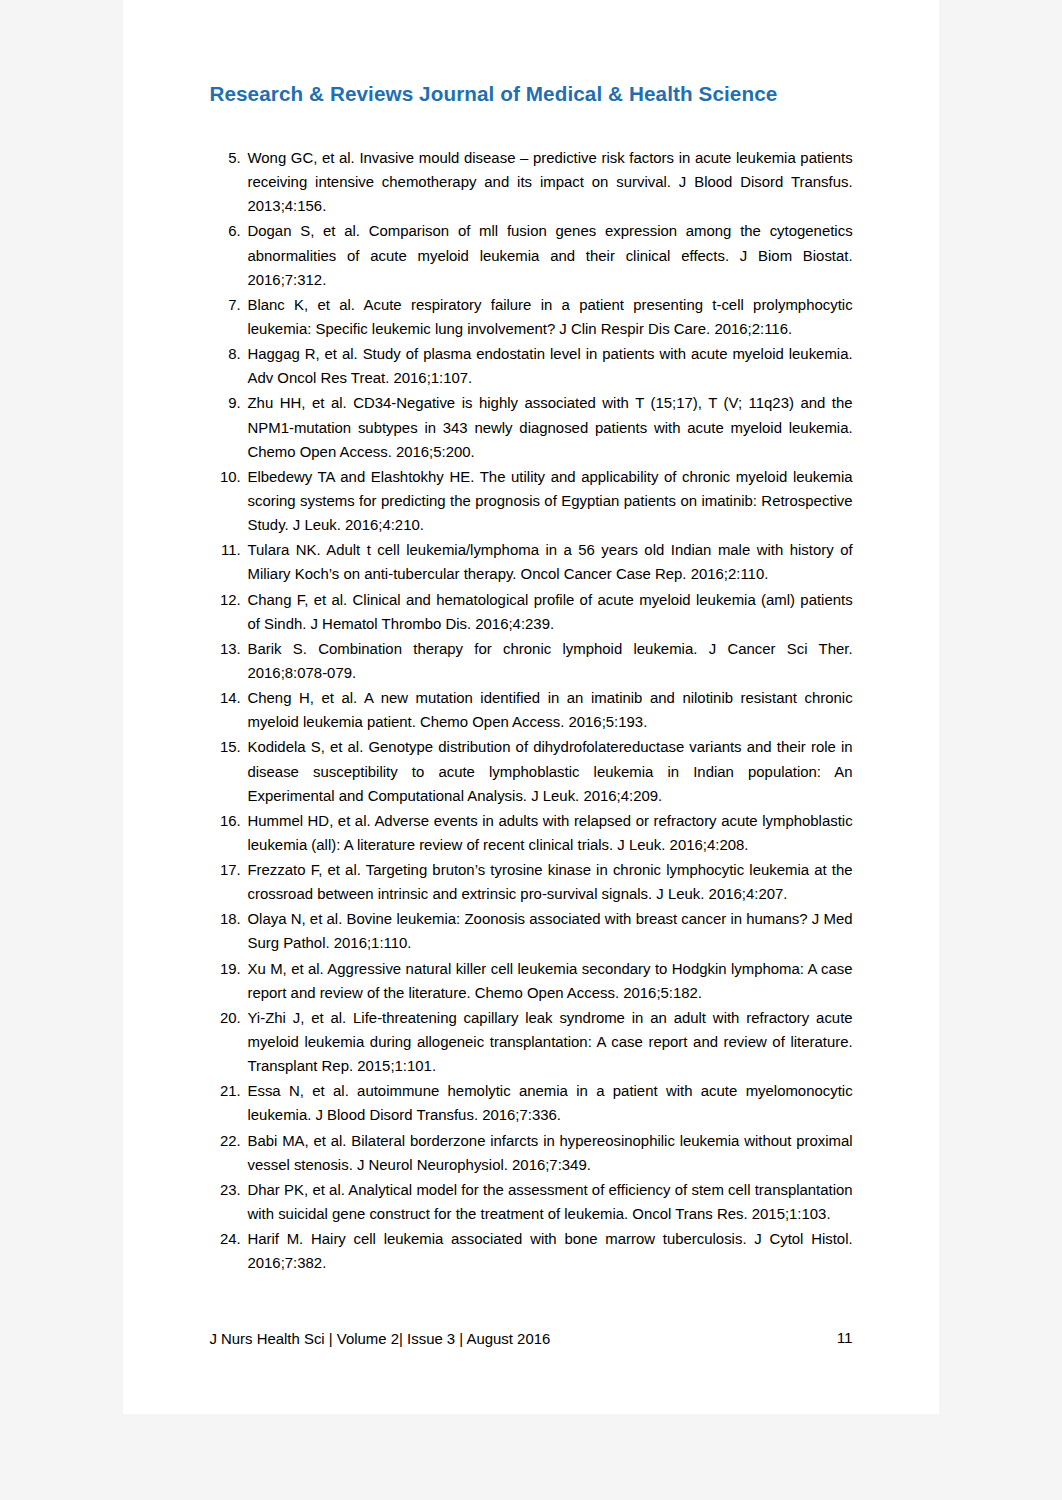Research & Reviews Journal of Medical & Health Science
5. Wong GC, et al. Invasive mould disease – predictive risk factors in acute leukemia patients receiving intensive chemotherapy and its impact on survival. J Blood Disord Transfus. 2013;4:156.
6. Dogan S, et al. Comparison of mll fusion genes expression among the cytogenetics abnormalities of acute myeloid leukemia and their clinical effects. J Biom Biostat. 2016;7:312.
7. Blanc K, et al. Acute respiratory failure in a patient presenting t-cell prolymphocytic leukemia: Specific leukemic lung involvement? J Clin Respir Dis Care. 2016;2:116.
8. Haggag R, et al. Study of plasma endostatin level in patients with acute myeloid leukemia. Adv Oncol Res Treat. 2016;1:107.
9. Zhu HH, et al. CD34-Negative is highly associated with T (15;17), T (V; 11q23) and the NPM1-mutation subtypes in 343 newly diagnosed patients with acute myeloid leukemia. Chemo Open Access. 2016;5:200.
10. Elbedewy TA and Elashtokhy HE. The utility and applicability of chronic myeloid leukemia scoring systems for predicting the prognosis of Egyptian patients on imatinib: Retrospective Study. J Leuk. 2016;4:210.
11. Tulara NK. Adult t cell leukemia/lymphoma in a 56 years old Indian male with history of Miliary Koch’s on anti-tubercular therapy. Oncol Cancer Case Rep. 2016;2:110.
12. Chang F, et al. Clinical and hematological profile of acute myeloid leukemia (aml) patients of Sindh. J Hematol Thrombo Dis. 2016;4:239.
13. Barik S. Combination therapy for chronic lymphoid leukemia. J Cancer Sci Ther. 2016;8:078-079.
14. Cheng H, et al. A new mutation identified in an imatinib and nilotinib resistant chronic myeloid leukemia patient. Chemo Open Access. 2016;5:193.
15. Kodidela S, et al. Genotype distribution of dihydrofolatereductase variants and their role in disease susceptibility to acute lymphoblastic leukemia in Indian population: An Experimental and Computational Analysis. J Leuk. 2016;4:209.
16. Hummel HD, et al. Adverse events in adults with relapsed or refractory acute lymphoblastic leukemia (all): A literature review of recent clinical trials. J Leuk. 2016;4:208.
17. Frezzato F, et al. Targeting bruton’s tyrosine kinase in chronic lymphocytic leukemia at the crossroad between intrinsic and extrinsic pro-survival signals. J Leuk. 2016;4:207.
18. Olaya N, et al. Bovine leukemia: Zoonosis associated with breast cancer in humans? J Med Surg Pathol. 2016;1:110.
19. Xu M, et al. Aggressive natural killer cell leukemia secondary to Hodgkin lymphoma: A case report and review of the literature. Chemo Open Access. 2016;5:182.
20. Yi-Zhi J, et al. Life-threatening capillary leak syndrome in an adult with refractory acute myeloid leukemia during allogeneic transplantation: A case report and review of literature. Transplant Rep. 2015;1:101.
21. Essa N, et al. autoimmune hemolytic anemia in a patient with acute myelomonocytic leukemia. J Blood Disord Transfus. 2016;7:336.
22. Babi MA, et al. Bilateral borderzone infarcts in hypereosinophilic leukemia without proximal vessel stenosis. J Neurol Neurophysiol. 2016;7:349.
23. Dhar PK, et al. Analytical model for the assessment of efficiency of stem cell transplantation with suicidal gene construct for the treatment of leukemia. Oncol Trans Res. 2015;1:103.
24. Harif M. Hairy cell leukemia associated with bone marrow tuberculosis. J Cytol Histol. 2016;7:382.
J Nurs Health Sci | Volume 2| Issue 3 | August 2016
11